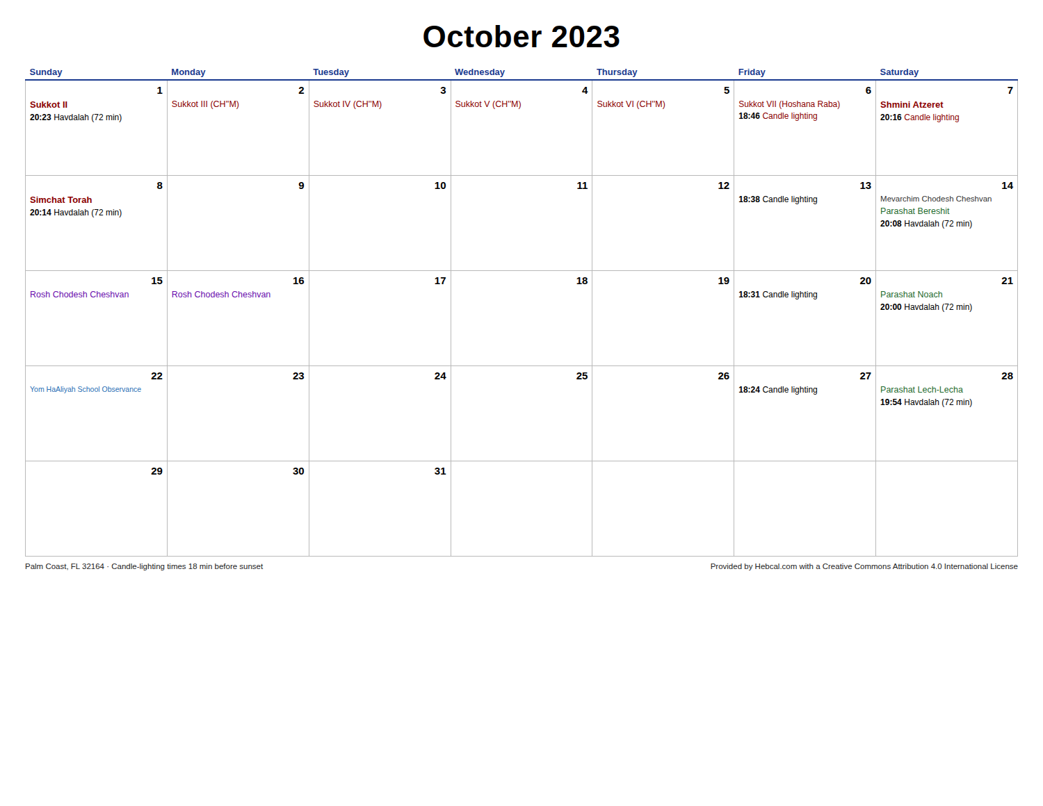October 2023
| Sunday | Monday | Tuesday | Wednesday | Thursday | Friday | Saturday |
| --- | --- | --- | --- | --- | --- | --- |
| 1 Sukkot II 20:23 Havdalah (72 min) | 2 Sukkot III (CH''M) | 3 Sukkot IV (CH''M) | 4 Sukkot V (CH''M) | 5 Sukkot VI (CH''M) | 6 Sukkot VII (Hoshana Raba) 18:46 Candle lighting | 7 Shmini Atzeret 20:16 Candle lighting |
| 8 Simchat Torah 20:14 Havdalah (72 min) | 9 | 10 | 11 | 12 | 13 18:38 Candle lighting | 14 Mevarchim Chodesh Cheshvan Parashat Bereshit 20:08 Havdalah (72 min) |
| 15 Rosh Chodesh Cheshvan | 16 Rosh Chodesh Cheshvan | 17 | 18 | 19 | 20 18:31 Candle lighting | 21 Parashat Noach 20:00 Havdalah (72 min) |
| 22 Yom HaAliyah School Observance | 23 | 24 | 25 | 26 | 27 18:24 Candle lighting | 28 Parashat Lech-Lecha 19:54 Havdalah (72 min) |
| 29 | 30 | 31 | | | | |
Palm Coast, FL 32164 · Candle-lighting times 18 min before sunset
Provided by Hebcal.com with a Creative Commons Attribution 4.0 International License